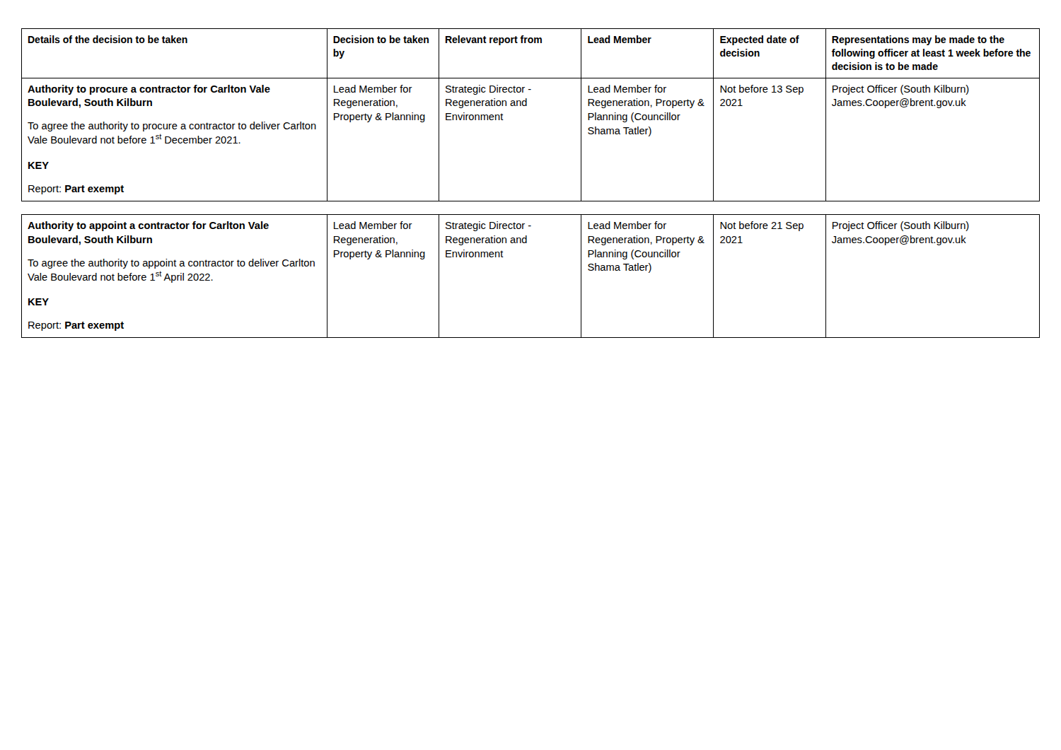| Details of the decision to be taken | Decision to be taken by | Relevant report from | Lead Member | Expected date of decision | Representations may be made to the following officer at least 1 week before the decision is to be made |
| --- | --- | --- | --- | --- | --- |
| Authority to procure a contractor for Carlton Vale Boulevard, South Kilburn To agree the authority to procure a contractor to deliver Carlton Vale Boulevard not before 1 st December 2021. KEY Report: Part exempt | Lead Member for Regeneration, Property & Planning | Strategic Director - Regeneration and Environment | Lead Member for Regeneration, Property & Planning (Councillor Shama Tatler) | Not before 13 Sep 2021 | Project Officer (South Kilburn) James.Cooper@brent.gov.uk |
| Authority to appoint a contractor for Carlton Vale Boulevard, South Kilburn To agree the authority to appoint a contractor to deliver Carlton Vale Boulevard not before 1 st April 2022. KEY Report: Part exempt | Lead Member for Regeneration, Property & Planning | Strategic Director - Regeneration and Environment | Lead Member for Regeneration, Property & Planning (Councillor Shama Tatler) | Not before 21 Sep 2021 | Project Officer (South Kilburn) James.Cooper@brent.gov.uk |